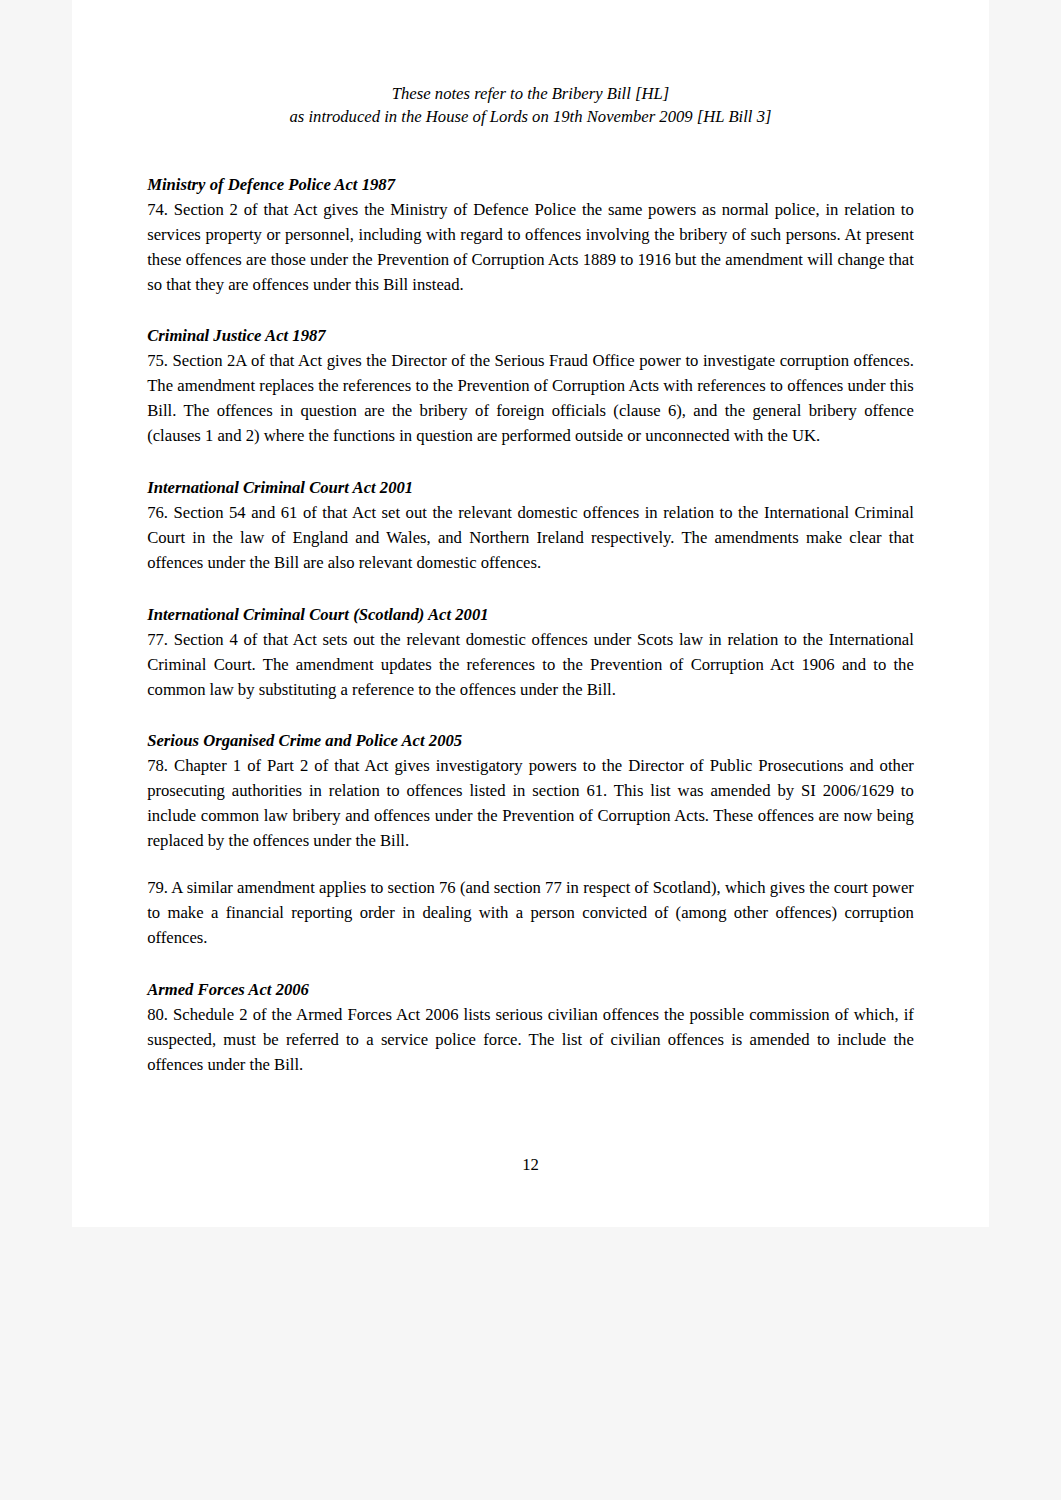These notes refer to the Bribery Bill [HL]
as introduced in the House of Lords on 19th November 2009 [HL Bill 3]
Ministry of Defence Police Act 1987
74. Section 2 of that Act gives the Ministry of Defence Police the same powers as normal police, in relation to services property or personnel, including with regard to offences involving the bribery of such persons. At present these offences are those under the Prevention of Corruption Acts 1889 to 1916 but the amendment will change that so that they are offences under this Bill instead.
Criminal Justice Act 1987
75. Section 2A of that Act gives the Director of the Serious Fraud Office power to investigate corruption offences. The amendment replaces the references to the Prevention of Corruption Acts with references to offences under this Bill. The offences in question are the bribery of foreign officials (clause 6), and the general bribery offence (clauses 1 and 2) where the functions in question are performed outside or unconnected with the UK.
International Criminal Court Act 2001
76. Section 54 and 61 of that Act set out the relevant domestic offences in relation to the International Criminal Court in the law of England and Wales, and Northern Ireland respectively. The amendments make clear that offences under the Bill are also relevant domestic offences.
International Criminal Court (Scotland) Act 2001
77. Section 4 of that Act sets out the relevant domestic offences under Scots law in relation to the International Criminal Court. The amendment updates the references to the Prevention of Corruption Act 1906 and to the common law by substituting a reference to the offences under the Bill.
Serious Organised Crime and Police Act 2005
78. Chapter 1 of Part 2 of that Act gives investigatory powers to the Director of Public Prosecutions and other prosecuting authorities in relation to offences listed in section 61. This list was amended by SI 2006/1629 to include common law bribery and offences under the Prevention of Corruption Acts. These offences are now being replaced by the offences under the Bill.
79. A similar amendment applies to section 76 (and section 77 in respect of Scotland), which gives the court power to make a financial reporting order in dealing with a person convicted of (among other offences) corruption offences.
Armed Forces Act 2006
80. Schedule 2 of the Armed Forces Act 2006 lists serious civilian offences the possible commission of which, if suspected, must be referred to a service police force. The list of civilian offences is amended to include the offences under the Bill.
12